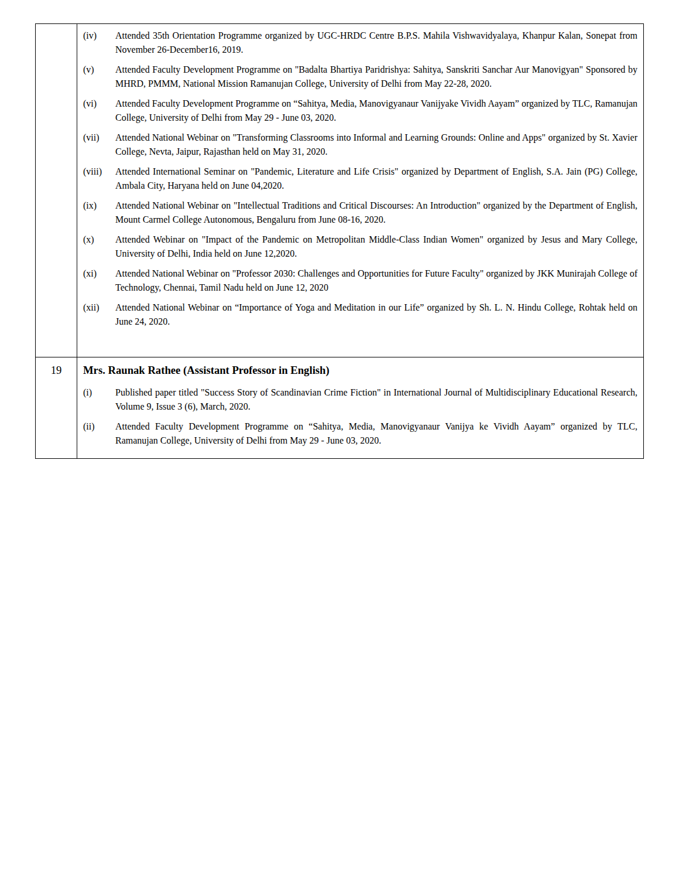| | (iv) Attended 35th Orientation Programme organized by UGC-HRDC Centre B.P.S. Mahila Vishwavidyalaya, Khanpur Kalan, Sonepat from November 26-December16, 2019. (v) Attended Faculty Development Programme on "Badalta Bhartiya Paridrishya: Sahitya, Sanskriti Sanchar Aur Manovigyan" Sponsored by MHRD, PMMM, National Mission Ramanujan College, University of Delhi from May 22-28, 2020. (vi) Attended Faculty Development Programme on “Sahitya, Media, Manovigyanaur Vanijyake Vividh Aayam” organized by TLC, Ramanujan College, University of Delhi from May 29 - June 03, 2020. (vii) Attended National Webinar on "Transforming Classrooms into Informal and Learning Grounds: Online and Apps" organized by St. Xavier College, Nevta, Jaipur, Rajasthan held on May 31, 2020. (viii) Attended International Seminar on "Pandemic, Literature and Life Crisis" organized by Department of English, S.A. Jain (PG) College, Ambala City, Haryana held on June 04,2020. (ix) Attended National Webinar on "Intellectual Traditions and Critical Discourses: An Introduction" organized by the Department of English, Mount Carmel College Autonomous, Bengaluru from June 08-16, 2020. (x) Attended Webinar on "Impact of the Pandemic on Metropolitan Middle-Class Indian Women" organized by Jesus and Mary College, University of Delhi, India held on June 12,2020. (xi) Attended National Webinar on "Professor 2030: Challenges and Opportunities for Future Faculty" organized by JKK Munirajah College of Technology, Chennai, Tamil Nadu held on June 12, 2020 (xii) Attended National Webinar on “Importance of Yoga and Meditation in our Life” organized by Sh. L. N. Hindu College, Rohtak held on June 24, 2020. |
| 19 | Mrs. Raunak Rathee (Assistant Professor in English) (i) Published paper titled "Success Story of Scandinavian Crime Fiction" in International Journal of Multidisciplinary Educational Research, Volume 9, Issue 3 (6), March, 2020. (ii) Attended Faculty Development Programme on “Sahitya, Media, Manovigyanaur Vanijya ke Vividh Aayam” organized by TLC, Ramanujan College, University of Delhi from May 29 - June 03, 2020. |